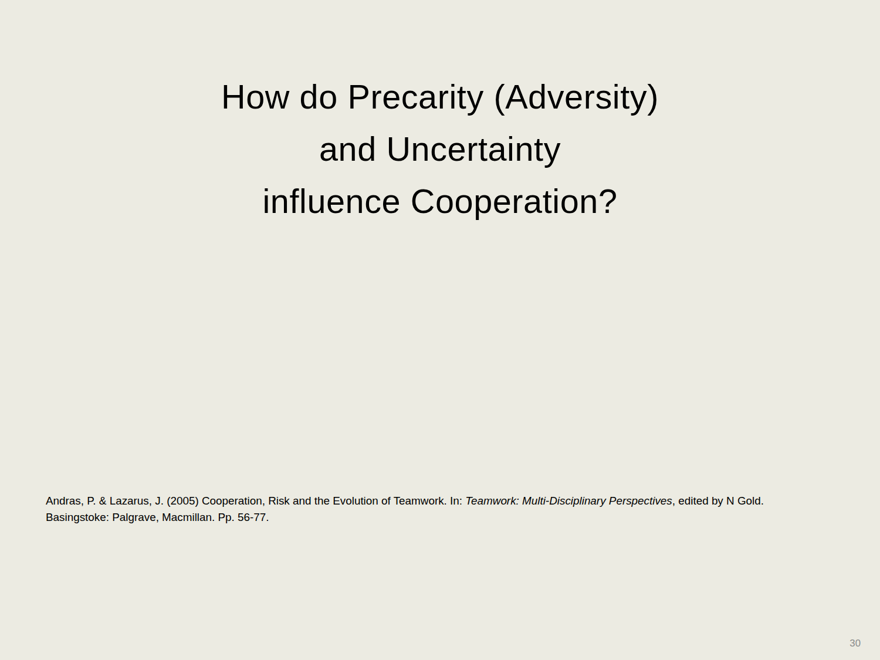How do Precarity (Adversity)
and Uncertainty
influence Cooperation?
Andras, P. & Lazarus, J. (2005) Cooperation, Risk and the Evolution of Teamwork. In: Teamwork: Multi-Disciplinary Perspectives, edited by N Gold. Basingstoke: Palgrave, Macmillan. Pp. 56-77.
30